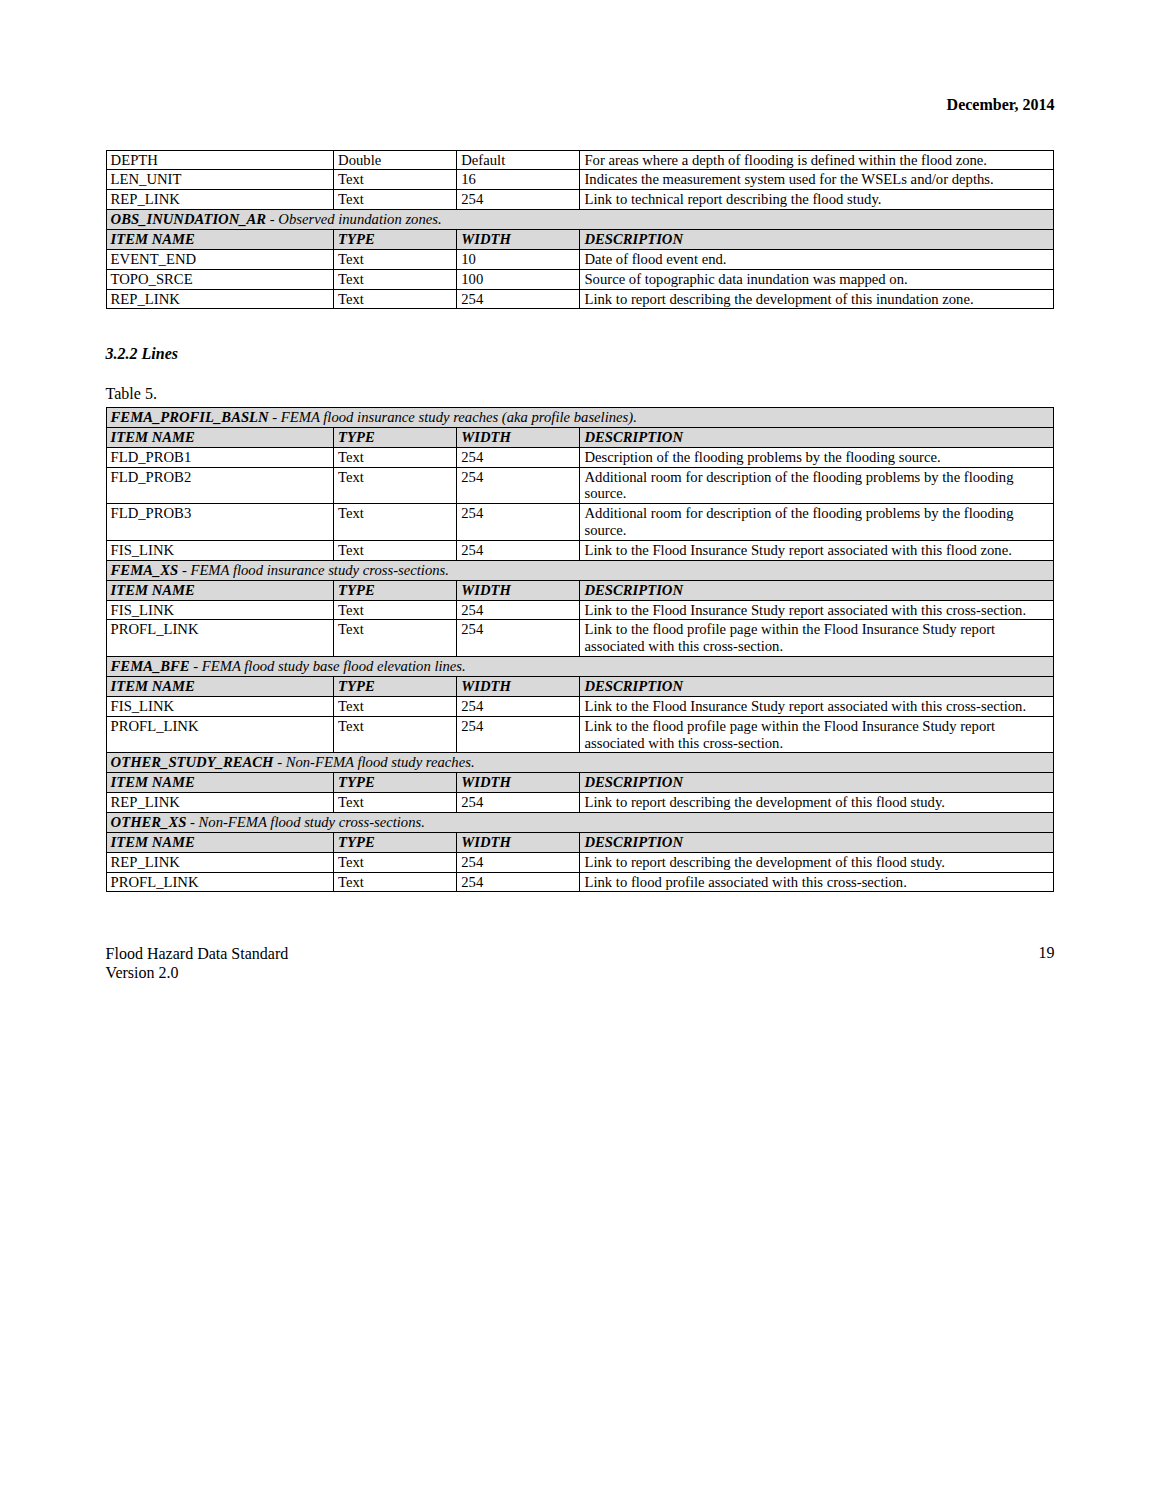December, 2014
| DEPTH | Double | Default | For areas where a depth of flooding is defined within the flood zone. |
| LEN_UNIT | Text | 16 | Indicates the measurement system used for the WSELs and/or depths. |
| REP_LINK | Text | 254 | Link to technical report describing the flood study. |
| OBS_INUNDATION_AR - Observed inundation zones. |
| ITEM NAME | TYPE | WIDTH | DESCRIPTION |
| EVENT_END | Text | 10 | Date of flood event end. |
| TOPO_SRCE | Text | 100 | Source of topographic data inundation was mapped on. |
| REP_LINK | Text | 254 | Link to report describing the development of this inundation zone. |
3.2.2 Lines
Table 5.
| FEMA_PROFIL_BASLN - FEMA flood insurance study reaches (aka profile baselines). |
| ITEM NAME | TYPE | WIDTH | DESCRIPTION |
| FLD_PROB1 | Text | 254 | Description of the flooding problems by the flooding source. |
| FLD_PROB2 | Text | 254 | Additional room for description of the flooding problems by the flooding source. |
| FLD_PROB3 | Text | 254 | Additional room for description of the flooding problems by the flooding source. |
| FIS_LINK | Text | 254 | Link to the Flood Insurance Study report associated with this flood zone. |
| FEMA_XS - FEMA flood insurance study cross-sections. |
| ITEM NAME | TYPE | WIDTH | DESCRIPTION |
| FIS_LINK | Text | 254 | Link to the Flood Insurance Study report associated with this cross-section. |
| PROFL_LINK | Text | 254 | Link to the flood profile page within the Flood Insurance Study report associated with this cross-section. |
| FEMA_BFE - FEMA flood study base flood elevation lines. |
| ITEM NAME | TYPE | WIDTH | DESCRIPTION |
| FIS_LINK | Text | 254 | Link to the Flood Insurance Study report associated with this cross-section. |
| PROFL_LINK | Text | 254 | Link to the flood profile page within the Flood Insurance Study report associated with this cross-section. |
| OTHER_STUDY_REACH - Non-FEMA flood study reaches. |
| ITEM NAME | TYPE | WIDTH | DESCRIPTION |
| REP_LINK | Text | 254 | Link to report describing the development of this flood study. |
| OTHER_XS - Non-FEMA flood study cross-sections. |
| ITEM NAME | TYPE | WIDTH | DESCRIPTION |
| REP_LINK | Text | 254 | Link to report describing the development of this flood study. |
| PROFL_LINK | Text | 254 | Link to flood profile associated with this cross-section. |
Flood Hazard Data Standard
Version 2.0
19